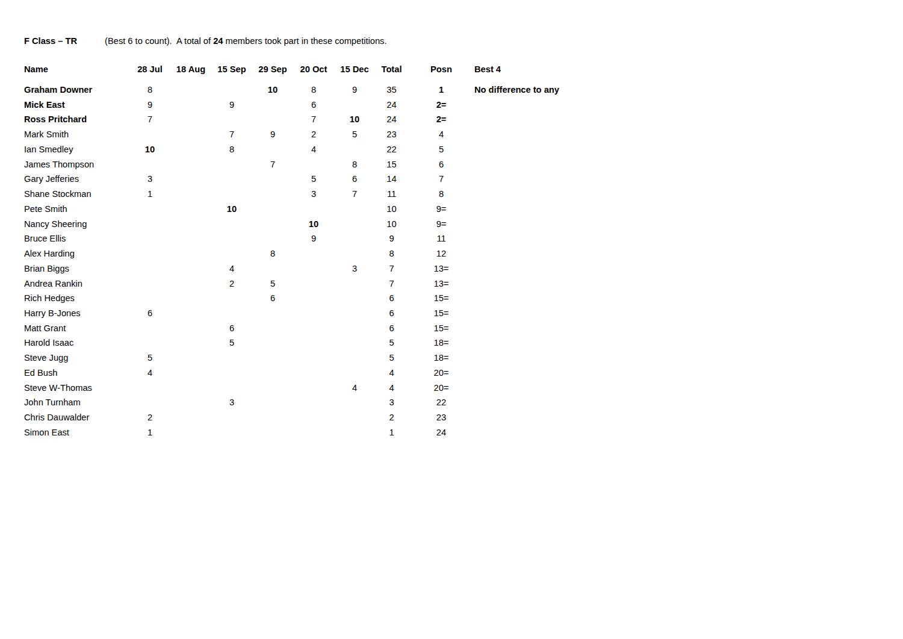F Class – TR (Best 6 to count). A total of 24 members took part in these competitions.
| Name | 28 Jul | 18 Aug | 15 Sep | 29 Sep | 20 Oct | 15 Dec | Total | Posn | Best 4 |
| --- | --- | --- | --- | --- | --- | --- | --- | --- | --- |
| Graham Downer | 8 | | | 10 | 8 | 9 | 35 | 1 | No difference to any |
| Mick East | 9 | | 9 | | 6 | | 24 | 2= | |
| Ross Pritchard | 7 | | | | 7 | 10 | 24 | 2= | |
| Mark Smith | | | 7 | 9 | 2 | 5 | 23 | 4 | |
| Ian Smedley | 10 | | 8 | | 4 | | 22 | 5 | |
| James Thompson | | | | 7 | | 8 | 15 | 6 | |
| Gary Jefferies | 3 | | | | 5 | 6 | 14 | 7 | |
| Shane Stockman | 1 | | | | 3 | 7 | 11 | 8 | |
| Pete Smith | | | 10 | | | | 10 | 9= | |
| Nancy Sheering | | | | | 10 | | 10 | 9= | |
| Bruce Ellis | | | | | 9 | | 9 | 11 | |
| Alex Harding | | | | 8 | | | 8 | 12 | |
| Brian Biggs | | | 4 | | | 3 | 7 | 13= | |
| Andrea Rankin | | | 2 | 5 | | | 7 | 13= | |
| Rich Hedges | | | | 6 | | | 6 | 15= | |
| Harry B-Jones | 6 | | | | | | 6 | 15= | |
| Matt Grant | | | 6 | | | | 6 | 15= | |
| Harold Isaac | | | 5 | | | | 5 | 18= | |
| Steve Jugg | 5 | | | | | | 5 | 18= | |
| Ed Bush | 4 | | | | | | 4 | 20= | |
| Steve W-Thomas | | | | | | 4 | 4 | 20= | |
| John Turnham | | | 3 | | | | 3 | 22 | |
| Chris Dauwalder | 2 | | | | | | 2 | 23 | |
| Simon East | 1 | | | | | | 1 | 24 | |